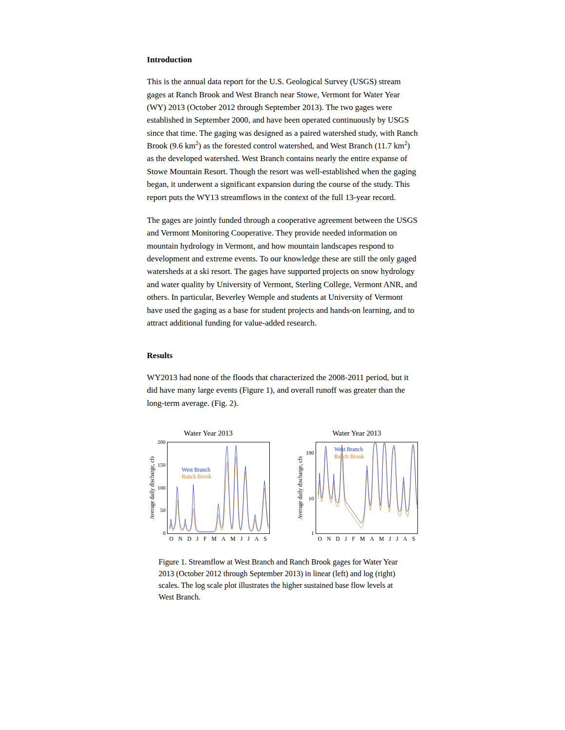Introduction
This is the annual data report for the U.S. Geological Survey (USGS) stream gages at Ranch Brook and West Branch near Stowe, Vermont for Water Year (WY) 2013 (October 2012 through September 2013). The two gages were established in September 2000, and have been operated continuously by USGS since that time. The gaging was designed as a paired watershed study, with Ranch Brook (9.6 km2) as the forested control watershed, and West Branch (11.7 km2) as the developed watershed. West Branch contains nearly the entire expanse of Stowe Mountain Resort. Though the resort was well-established when the gaging began, it underwent a significant expansion during the course of the study. This report puts the WY13 streamflows in the context of the full 13-year record.
The gages are jointly funded through a cooperative agreement between the USGS and Vermont Monitoring Cooperative. They provide needed information on mountain hydrology in Vermont, and how mountain landscapes respond to development and extreme events. To our knowledge these are still the only gaged watersheds at a ski resort. The gages have supported projects on snow hydrology and water quality by University of Vermont, Sterling College, Vermont ANR, and others. In particular, Beverley Wemple and students at University of Vermont have used the gaging as a base for student projects and hands-on learning, and to attract additional funding for value-added research.
Results
WY2013 had none of the floods that characterized the 2008-2011 period, but it did have many large events (Figure 1), and overall runoff was greater than the long-term average. (Fig. 2).
Water Year 2013
Average daily discharge, cfs
200 150 100 50 0
West Branch
Ranch Brook
ONDJFMAMJJAS
Water Year 2013
Average daily discharge, cfs
100 10 1
West Branch
Ranch Brook
ONDJFMAMJJAS
Figure 1. Streamflow at West Branch and Ranch Brook gages for Water Year 2013 (October 2012 through September 2013) in linear (left) and log (right) scales. The log scale plot illustrates the higher sustained base flow levels at West Branch.